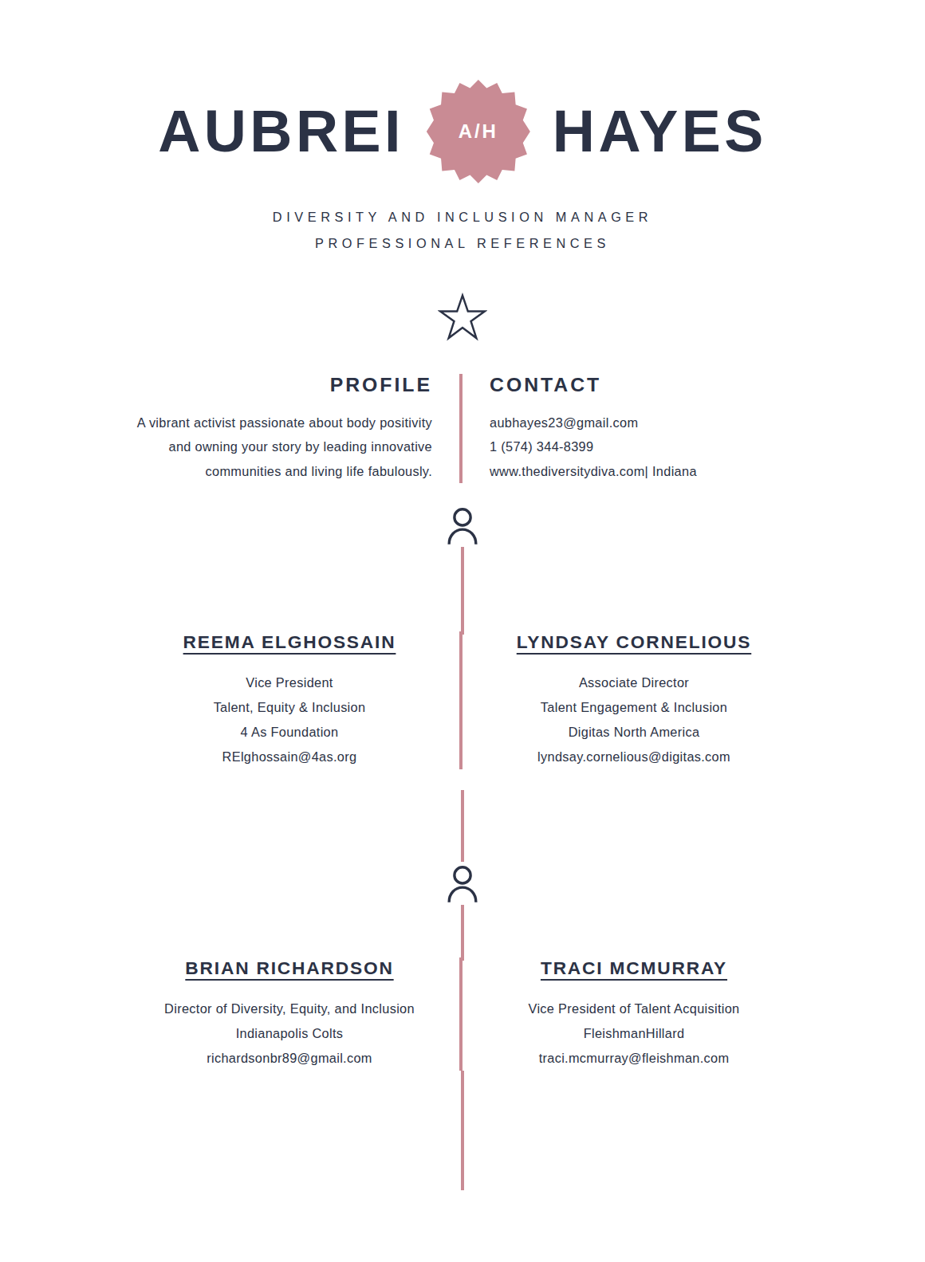AUBREI
A/H
HAYES
Diversity and Inclusion Manager
Professional References
PROFILE
A vibrant activist passionate about body positivity and owning your story by leading innovative communities and living life fabulously.
CONTACT
aubhayes23@gmail.com
1 (574) 344-8399
www.thediversitydiva.com| Indiana
REEMA ELGHOSSAIN
Vice President
Talent, Equity & Inclusion
4 As Foundation
RElghossain@4as.org
LYNDSAY CORNELIOUS
Associate Director
Talent Engagement & Inclusion
Digitas North America
lyndsay.cornelious@digitas.com
BRIAN RICHARDSON
Director of Diversity, Equity, and Inclusion
Indianapolis Colts
richardsonbr89@gmail.com
TRACI MCMURRAY
Vice President of Talent Acquisition
FleishmanHillard
traci.mcmurray@fleishman.com